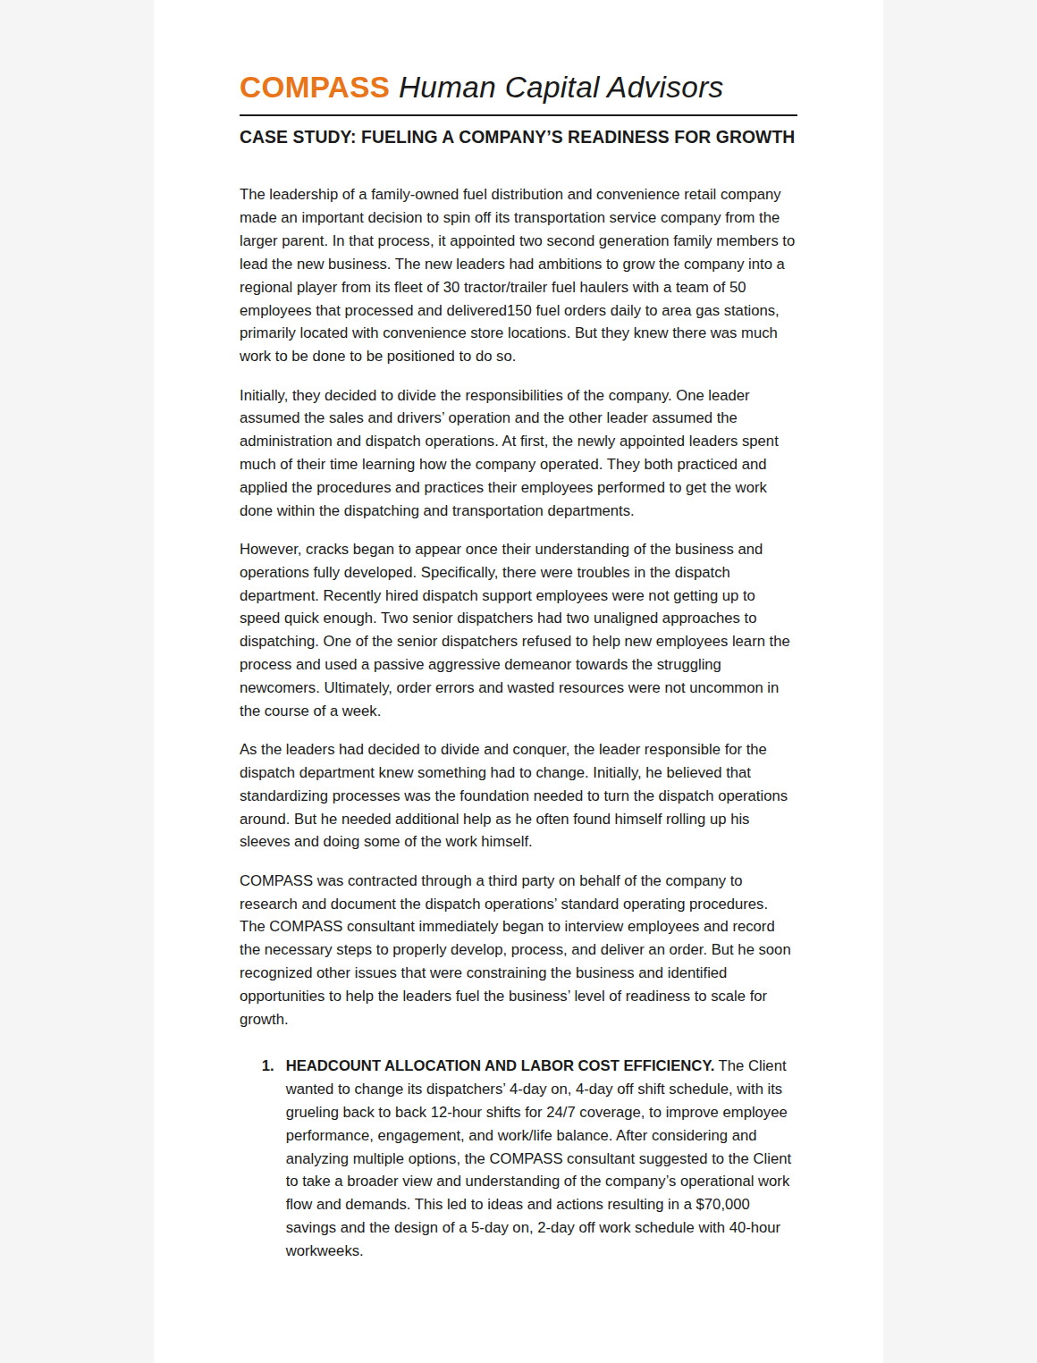COMPASS Human Capital Advisors
CASE STUDY: FUELING A COMPANY’S READINESS FOR GROWTH
The leadership of a family-owned fuel distribution and convenience retail company made an important decision to spin off its transportation service company from the larger parent. In that process, it appointed two second generation family members to lead the new business. The new leaders had ambitions to grow the company into a regional player from its fleet of 30 tractor/trailer fuel haulers with a team of 50 employees that processed and delivered150 fuel orders daily to area gas stations, primarily located with convenience store locations. But they knew there was much work to be done to be positioned to do so.
Initially, they decided to divide the responsibilities of the company. One leader assumed the sales and drivers’ operation and the other leader assumed the administration and dispatch operations. At first, the newly appointed leaders spent much of their time learning how the company operated. They both practiced and applied the procedures and practices their employees performed to get the work done within the dispatching and transportation departments.
However, cracks began to appear once their understanding of the business and operations fully developed. Specifically, there were troubles in the dispatch department. Recently hired dispatch support employees were not getting up to speed quick enough. Two senior dispatchers had two unaligned approaches to dispatching. One of the senior dispatchers refused to help new employees learn the process and used a passive aggressive demeanor towards the struggling newcomers. Ultimately, order errors and wasted resources were not uncommon in the course of a week.
As the leaders had decided to divide and conquer, the leader responsible for the dispatch department knew something had to change. Initially, he believed that standardizing processes was the foundation needed to turn the dispatch operations around. But he needed additional help as he often found himself rolling up his sleeves and doing some of the work himself.
COMPASS was contracted through a third party on behalf of the company to research and document the dispatch operations’ standard operating procedures. The COMPASS consultant immediately began to interview employees and record the necessary steps to properly develop, process, and deliver an order. But he soon recognized other issues that were constraining the business and identified opportunities to help the leaders fuel the business’ level of readiness to scale for growth.
HEADCOUNT ALLOCATION AND LABOR COST EFFICIENCY. The Client wanted to change its dispatchers’ 4-day on, 4-day off shift schedule, with its grueling back to back 12-hour shifts for 24/7 coverage, to improve employee performance, engagement, and work/life balance. After considering and analyzing multiple options, the COMPASS consultant suggested to the Client to take a broader view and understanding of the company’s operational work flow and demands. This led to ideas and actions resulting in a $70,000 savings and the design of a 5-day on, 2-day off work schedule with 40-hour workweeks.